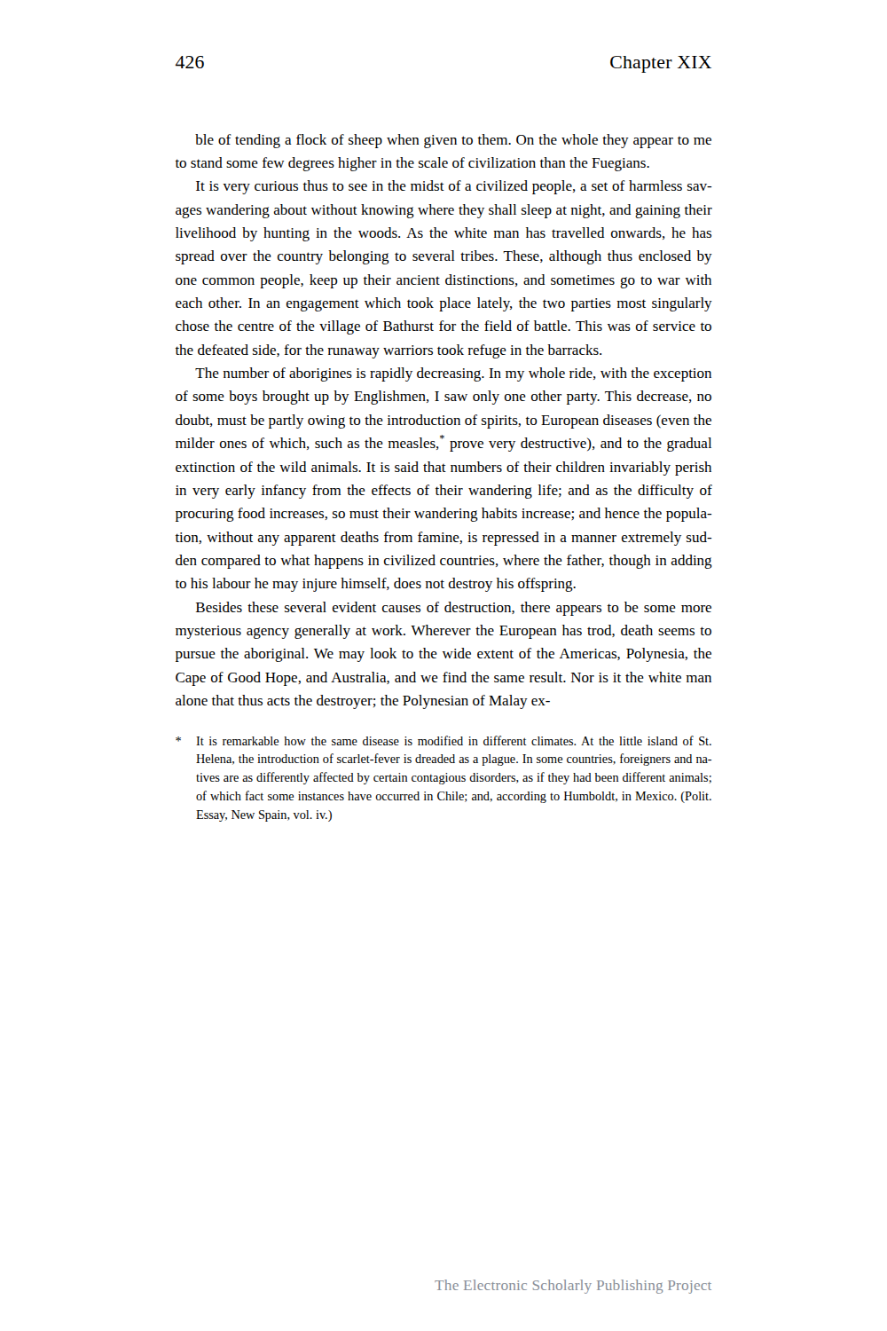426 Chapter XIX
ble of tending a flock of sheep when given to them. On the whole they appear to me to stand some few degrees higher in the scale of civilization than the Fuegians.
It is very curious thus to see in the midst of a civilized people, a set of harmless savages wandering about without knowing where they shall sleep at night, and gaining their livelihood by hunting in the woods. As the white man has travelled onwards, he has spread over the country belonging to several tribes. These, although thus enclosed by one common people, keep up their ancient distinctions, and sometimes go to war with each other. In an engagement which took place lately, the two parties most singularly chose the centre of the village of Bathurst for the field of battle. This was of service to the defeated side, for the runaway warriors took refuge in the barracks.
The number of aborigines is rapidly decreasing. In my whole ride, with the exception of some boys brought up by Englishmen, I saw only one other party. This decrease, no doubt, must be partly owing to the introduction of spirits, to European diseases (even the milder ones of which, such as the measles,* prove very destructive), and to the gradual extinction of the wild animals. It is said that numbers of their children invariably perish in very early infancy from the effects of their wandering life; and as the difficulty of procuring food increases, so must their wandering habits increase; and hence the population, without any apparent deaths from famine, is repressed in a manner extremely sudden compared to what happens in civilized countries, where the father, though in adding to his labour he may injure himself, does not destroy his offspring.
Besides these several evident causes of destruction, there appears to be some more mysterious agency generally at work. Wherever the European has trod, death seems to pursue the aboriginal. We may look to the wide extent of the Americas, Polynesia, the Cape of Good Hope, and Australia, and we find the same result. Nor is it the white man alone that thus acts the destroyer; the Polynesian of Malay ex-
* It is remarkable how the same disease is modified in different climates. At the little island of St. Helena, the introduction of scarlet-fever is dreaded as a plague. In some countries, foreigners and natives are as differently affected by certain contagious disorders, as if they had been different animals; of which fact some instances have occurred in Chile; and, according to Humboldt, in Mexico. (Polit. Essay, New Spain, vol. iv.)
The Electronic Scholarly Publishing Project